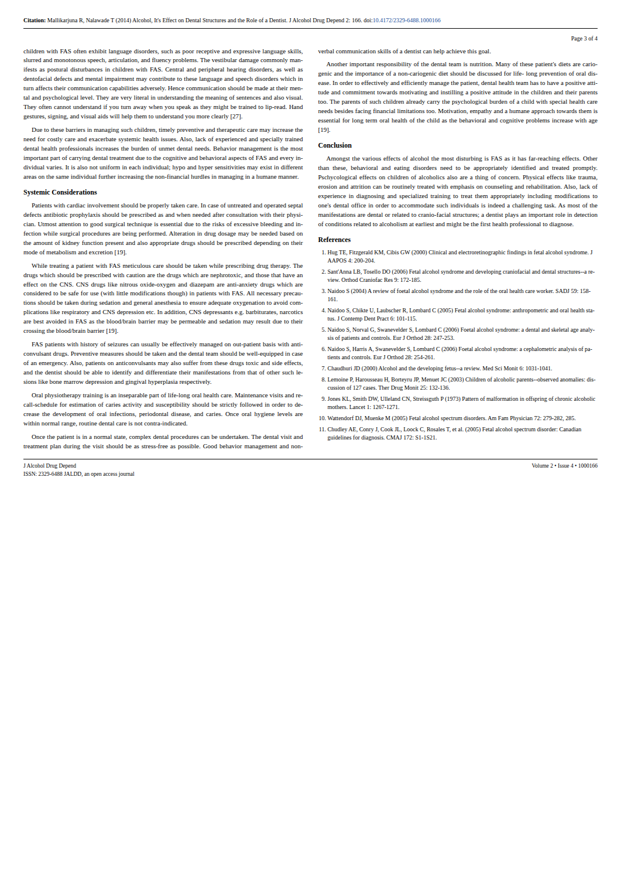Citation: Mallikarjuna R, Nalawade T (2014) Alcohol, It's Effect on Dental Structures and the Role of a Dentist. J Alcohol Drug Depend 2: 166. doi:10.4172/2329-6488.1000166
Page 3 of 4
children with FAS often exhibit language disorders, such as poor receptive and expressive language skills, slurred and monotonous speech, articulation, and fluency problems. The vestibular damage commonly manifests as postural disturbances in children with FAS. Central and peripheral hearing disorders, as well as dentofacial defects and mental impairment may contribute to these language and speech disorders which in turn affects their communication capabilities adversely. Hence communication should be made at their mental and psychological level. They are very literal in understanding the meaning of sentences and also visual. They often cannot understand if you turn away when you speak as they might be trained to lip-read. Hand gestures, signing, and visual aids will help them to understand you more clearly [27].
Due to these barriers in managing such children, timely preventive and therapeutic care may increase the need for costly care and exacerbate systemic health issues. Also, lack of experienced and specially trained dental health professionals increases the burden of unmet dental needs. Behavior management is the most important part of carrying dental treatment due to the cognitive and behavioral aspects of FAS and every individual varies. It is also not uniform in each individual; hypo and hyper sensitivities may exist in different areas on the same individual further increasing the non-financial hurdles in managing in a humane manner.
Systemic Considerations
Patients with cardiac involvement should be properly taken care. In case of untreated and operated septal defects antibiotic prophylaxis should be prescribed as and when needed after consultation with their physician. Utmost attention to good surgical technique is essential due to the risks of excessive bleeding and infection while surgical procedures are being performed. Alteration in drug dosage may be needed based on the amount of kidney function present and also appropriate drugs should be prescribed depending on their mode of metabolism and excretion [19].
While treating a patient with FAS meticulous care should be taken while prescribing drug therapy. The drugs which should be prescribed with caution are the drugs which are nephrotoxic, and those that have an effect on the CNS. CNS drugs like nitrous oxide-oxygen and diazepam are anti-anxiety drugs which are considered to be safe for use (with little modifications though) in patients with FAS. All necessary precautions should be taken during sedation and general anesthesia to ensure adequate oxygenation to avoid complications like respiratory and CNS depression etc. In addition, CNS depressants e.g. barbiturates, narcotics are best avoided in FAS as the blood/brain barrier may be permeable and sedation may result due to their crossing the blood/brain barrier [19].
FAS patients with history of seizures can usually be effectively managed on out-patient basis with anticonvulsant drugs. Preventive measures should be taken and the dental team should be well-equipped in case of an emergency. Also, patients on anticonvulsants may also suffer from these drugs toxic and side effects, and the dentist should be able to identify and differentiate their manifestations from that of other such lesions like bone marrow depression and gingival hyperplasia respectively.
Oral physiotherapy training is an inseparable part of life-long oral health care. Maintenance visits and recall-schedule for estimation of caries activity and susceptibility should be strictly followed in order to decrease the development of oral infections, periodontal disease, and caries. Once oral hygiene levels are within normal range, routine dental care is not contra-indicated.
Once the patient is in a normal state, complex dental procedures can be undertaken. The dental visit and treatment plan during the visit should be as stress-free as possible. Good behavior management and non-verbal communication skills of a dentist can help achieve this goal.
Another important responsibility of the dental team is nutrition. Many of these patient's diets are cariogenic and the importance of a non-cariogenic diet should be discussed for life- long prevention of oral disease. In order to effectively and efficiently manage the patient, dental health team has to have a positive attitude and commitment towards motivating and instilling a positive attitude in the children and their parents too. The parents of such children already carry the psychological burden of a child with special health care needs besides facing financial limitations too. Motivation, empathy and a humane approach towards them is essential for long term oral health of the child as the behavioral and cognitive problems increase with age [19].
Conclusion
Amongst the various effects of alcohol the most disturbing is FAS as it has far-reaching effects. Other than these, behavioral and eating disorders need to be appropriately identified and treated promptly. Pschycological effects on children of alcoholics also are a thing of concern. Physical effects like trauma, erosion and attrition can be routinely treated with emphasis on counseling and rehabilitation. Also, lack of experience in diagnosing and specialized training to treat them appropriately including modifications to one's dental office in order to accommodate such individuals is indeed a challenging task. As most of the manifestations are dental or related to cranio-facial structures; a dentist plays an important role in detection of conditions related to alcoholism at earliest and might be the first health professional to diagnose.
References
Hug TE, Fitzgerald KM, Cibis GW (2000) Clinical and electroretinographic findings in fetal alcohol syndrome. J AAPOS 4: 200-204.
Sant'Anna LB, Tosello DO (2006) Fetal alcohol syndrome and developing craniofacial and dental structures--a review. Orthod Craniofac Res 9: 172-185.
Naidoo S (2004) A review of foetal alcohol syndrome and the role of the oral health care worker. SADJ 59: 158-161.
Naidoo S, Chikte U, Laubscher R, Lombard C (2005) Fetal alcohol syndrome: anthropometric and oral health status. J Contemp Dent Pract 6: 101-115.
Naidoo S, Norval G, Swanevelder S, Lombard C (2006) Foetal alcohol syndrome: a dental and skeletal age analysis of patients and controls. Eur J Orthod 28: 247-253.
Naidoo S, Harris A, Swanevelder S, Lombard C (2006) Foetal alcohol syndrome: a cephalometric analysis of patients and controls. Eur J Orthod 28: 254-261.
Chaudhuri JD (2000) Alcohol and the developing fetus--a review. Med Sci Monit 6: 1031-1041.
Lemoine P, Harousseau H, Borteyru JP, Menuet JC (2003) Children of alcoholic parents--observed anomalies: discussion of 127 cases. Ther Drug Monit 25: 132-136.
Jones KL, Smith DW, Ulleland CN, Streissguth P (1973) Pattern of malformation in offspring of chronic alcoholic mothers. Lancet 1: 1267-1271.
Wattendorf DJ, Muenke M (2005) Fetal alcohol spectrum disorders. Am Fam Physician 72: 279-282, 285.
Chudley AE, Conry J, Cook JL, Loock C, Rosales T, et al. (2005) Fetal alcohol spectrum disorder: Canadian guidelines for diagnosis. CMAJ 172: S1-1S21.
J Alcohol Drug Depend
ISSN: 2329-6488 JALDD, an open access journal
Volume 2 • Issue 4 • 1000166